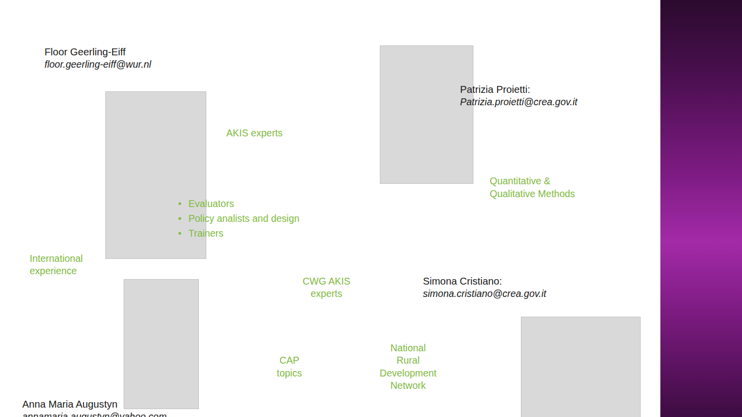Floor Geerling-Eiff
floor.geerling-eiff@wur.nl
International
experience
Patrizia Proietti:
Patrizia.proietti@crea.gov.it
Quantitative &
Qualitative Methods
AKIS experts
Evaluators
Policy analists and design
Trainers
CWG AKIS
experts
Simona Cristiano:
simona.cristiano@crea.gov.it
National
Rural
Development
Network
CAP
topics
Anna Maria Augustyn
annamaria.augustyn@yahoo.com